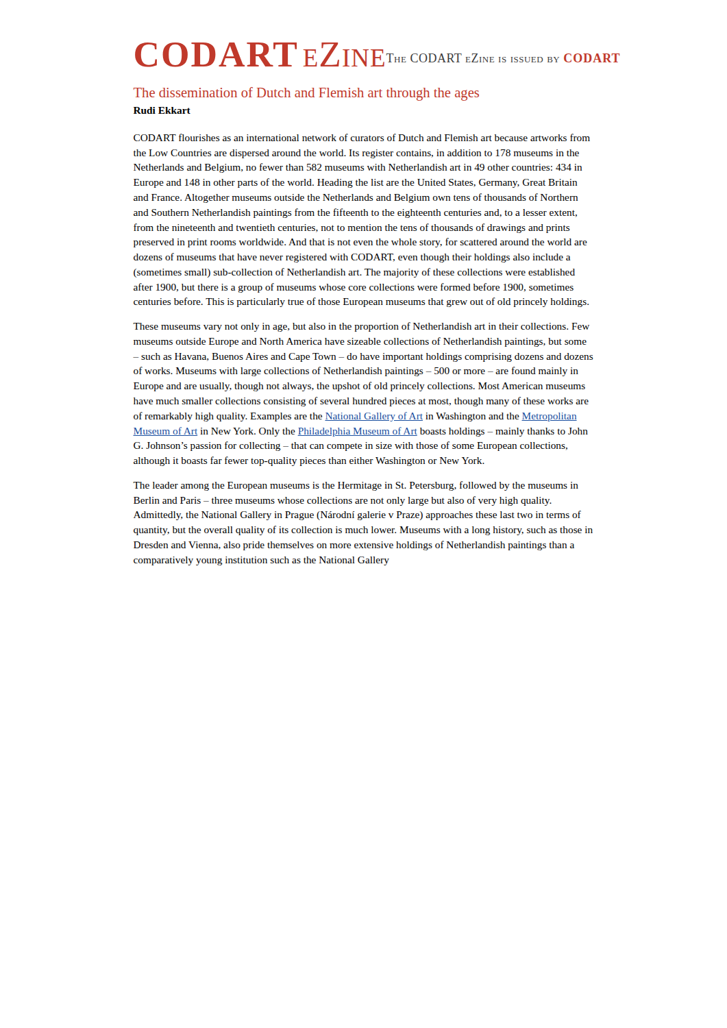CODART eZine
The CODART eZine is issued by CODART
The dissemination of Dutch and Flemish art through the ages
Rudi Ekkart
CODART flourishes as an international network of curators of Dutch and Flemish art because artworks from the Low Countries are dispersed around the world. Its register contains, in addition to 178 museums in the Netherlands and Belgium, no fewer than 582 museums with Netherlandish art in 49 other countries: 434 in Europe and 148 in other parts of the world. Heading the list are the United States, Germany, Great Britain and France. Altogether museums outside the Netherlands and Belgium own tens of thousands of Northern and Southern Netherlandish paintings from the fifteenth to the eighteenth centuries and, to a lesser extent, from the nineteenth and twentieth centuries, not to mention the tens of thousands of drawings and prints preserved in print rooms worldwide. And that is not even the whole story, for scattered around the world are dozens of museums that have never registered with CODART, even though their holdings also include a (sometimes small) sub-collection of Netherlandish art. The majority of these collections were established after 1900, but there is a group of museums whose core collections were formed before 1900, sometimes centuries before. This is particularly true of those European museums that grew out of old princely holdings.
These museums vary not only in age, but also in the proportion of Netherlandish art in their collections. Few museums outside Europe and North America have sizeable collections of Netherlandish paintings, but some – such as Havana, Buenos Aires and Cape Town – do have important holdings comprising dozens and dozens of works. Museums with large collections of Netherlandish paintings – 500 or more – are found mainly in Europe and are usually, though not always, the upshot of old princely collections. Most American museums have much smaller collections consisting of several hundred pieces at most, though many of these works are of remarkably high quality. Examples are the National Gallery of Art in Washington and the Metropolitan Museum of Art in New York. Only the Philadelphia Museum of Art boasts holdings – mainly thanks to John G. Johnson’s passion for collecting – that can compete in size with those of some European collections, although it boasts far fewer top-quality pieces than either Washington or New York.
The leader among the European museums is the Hermitage in St. Petersburg, followed by the museums in Berlin and Paris – three museums whose collections are not only large but also of very high quality. Admittedly, the National Gallery in Prague (Národní galerie v Praze) approaches these last two in terms of quantity, but the overall quality of its collection is much lower. Museums with a long history, such as those in Dresden and Vienna, also pride themselves on more extensive holdings of Netherlandish paintings than a comparatively young institution such as the National Gallery